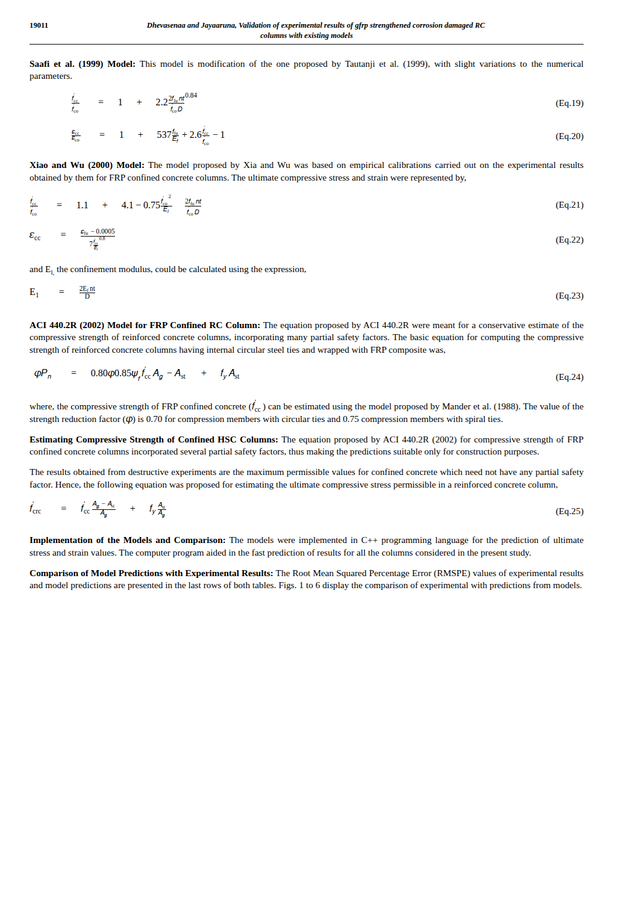19011 Dhevasenaa and Jayaaruna, Validation of experimental results of gfrp strengthened corrosion damaged RC columns with existing models
Saafi et al. (1999) Model: This model is modification of the one proposed by Tautanji et al. (1999), with slight variations to the numerical parameters.
fcc′ fco′ = 1 + 2.2 2ffunt fco′D 0.84
(Eq.19)
εcc εco = 1 + 537 ffu Ef + 2.6 fcc′ fco′ − 1
(Eq.20)
Xiao and Wu (2000) Model: The model proposed by Xia and Wu was based on empirical calibrations carried out on the experimental results obtained by them for FRP confined concrete columns. The ultimate compressive stress and strain were represented by,
fcc′ fco′ = 1.1 + 4.1 − 0.75 fco′ 2 El 2ffunt fco′D
(Eq.21)
εcc = εfu−0.0005 7 fco′ El 0.8
(Eq.22)
and El, the confinement modulus, could be calculated using the expression,
E1 = 2Efnt D
(Eq.23)
ACI 440.2R (2002) Model for FRP Confined RC Column: The equation proposed by ACI 440.2R were meant for a conservative estimate of the compressive strength of reinforced concrete columns, incorporating many partial safety factors. The basic equation for computing the compressive strength of reinforced concrete columns having internal circular steel ties and wrapped with FRP composite was,
φPn = 0.80φ 0.85 ψf fcc′ Ag−Ast + fy Ast
(Eq.24)
where, the compressive strength of FRP confined concrete (fcc′) can be estimated using the model proposed by Mander et al. (1988). The value of the strength reduction factor (φ) is 0.70 for compression members with circular ties and 0.75 compression members with spiral ties.
Estimating Compressive Strength of Confined HSC Columns: The equation proposed by ACI 440.2R (2002) for compressive strength of FRP confined concrete columns incorporated several partial safety factors, thus making the predictions suitable only for construction purposes.
The results obtained from destructive experiments are the maximum permissible values for confined concrete which need not have any partial safety factor. Hence, the following equation was proposed for estimating the ultimate compressive stress permissible in a reinforced concrete column,
fcrc′ = fcc′ Ag−Ast Ag + fy Ast Ag
(Eq.25)
Implementation of the Models and Comparison: The models were implemented in C++ programming language for the prediction of ultimate stress and strain values. The computer program aided in the fast prediction of results for all the columns considered in the present study.
Comparison of Model Predictions with Experimental Results: The Root Mean Squared Percentage Error (RMSPE) values of experimental results and model predictions are presented in the last rows of both tables. Figs. 1 to 6 display the comparison of experimental with predictions from models.